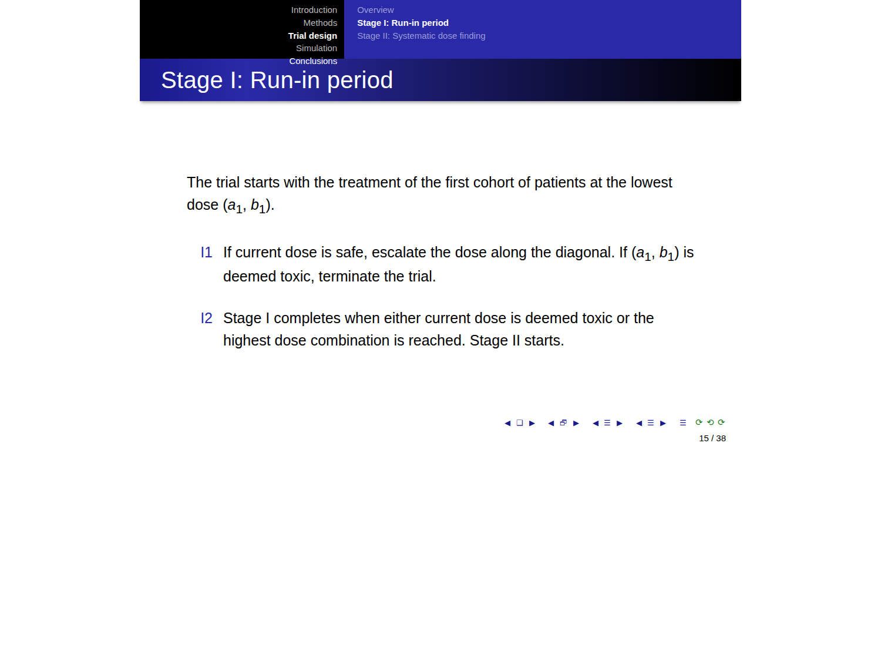Introduction
Methods
Trial design
Simulation
Conclusions
Overview
Stage I: Run-in period
Stage II: Systematic dose finding
Stage I: Run-in period
The trial starts with the treatment of the first cohort of patients at the lowest dose (a1, b1).
I1 If current dose is safe, escalate the dose along the diagonal. If (a1, b1) is deemed toxic, terminate the trial.
I2 Stage I completes when either current dose is deemed toxic or the highest dose combination is reached. Stage II starts.
◀ ❑ ▶ ◀ 🗗 ▶ ◀ ☰ ▶ ◀ ☰ ▶ ☰ ⟳ ⟲ ⟳
15 / 38